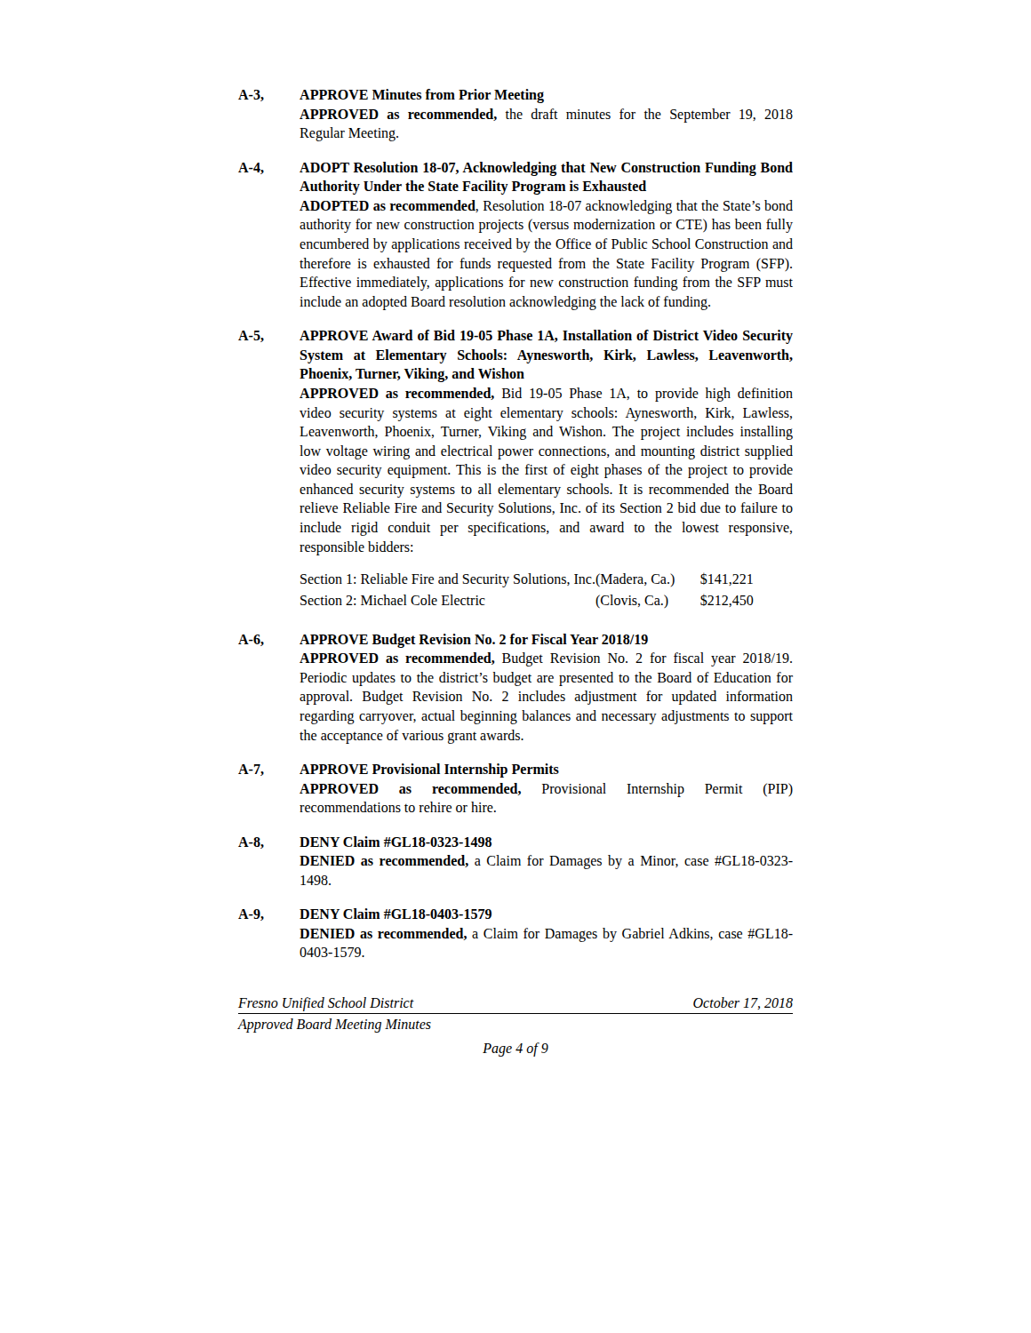A-3,
APPROVE Minutes from Prior Meeting APPROVED as recommended, the draft minutes for the September 19, 2018 Regular Meeting.
A-4,
ADOPT Resolution 18-07, Acknowledging that New Construction Funding Bond Authority Under the State Facility Program is Exhausted ADOPTED as recommended, Resolution 18-07 acknowledging that the State’s bond authority for new construction projects (versus modernization or CTE) has been fully encumbered by applications received by the Office of Public School Construction and therefore is exhausted for funds requested from the State Facility Program (SFP). Effective immediately, applications for new construction funding from the SFP must include an adopted Board resolution acknowledging the lack of funding.
A-5,
APPROVE Award of Bid 19-05 Phase 1A, Installation of District Video Security System at Elementary Schools: Aynesworth, Kirk, Lawless, Leavenworth, Phoenix, Turner, Viking, and Wishon APPROVED as recommended, Bid 19-05 Phase 1A, to provide high definition video security systems at eight elementary schools: Aynesworth, Kirk, Lawless, Leavenworth, Phoenix, Turner, Viking and Wishon. The project includes installing low voltage wiring and electrical power connections, and mounting district supplied video security equipment. This is the first of eight phases of the project to provide enhanced security systems to all elementary schools. It is recommended the Board relieve Reliable Fire and Security Solutions, Inc. of its Section 2 bid due to failure to include rigid conduit per specifications, and award to the lowest responsive, responsible bidders:
| Section 1: Reliable Fire and Security Solutions, Inc. | (Madera, Ca.) | $141,221 |
| Section 2: Michael Cole Electric | (Clovis, Ca.) | $212,450 |
A-6,
APPROVE Budget Revision No. 2 for Fiscal Year 2018/19 APPROVED as recommended, Budget Revision No. 2 for fiscal year 2018/19. Periodic updates to the district’s budget are presented to the Board of Education for approval. Budget Revision No. 2 includes adjustment for updated information regarding carryover, actual beginning balances and necessary adjustments to support the acceptance of various grant awards.
A-7,
APPROVE Provisional Internship Permits APPROVED as recommended, Provisional Internship Permit (PIP) recommendations to rehire or hire.
A-8,
DENY Claim #GL18-0323-1498 DENIED as recommended, a Claim for Damages by a Minor, case #GL18-0323-1498.
A-9,
DENY Claim #GL18-0403-1579 DENIED as recommended, a Claim for Damages by Gabriel Adkins, case #GL18-0403-1579.
Fresno Unified School District October 17, 2018
Approved Board Meeting Minutes
Page 4 of 9